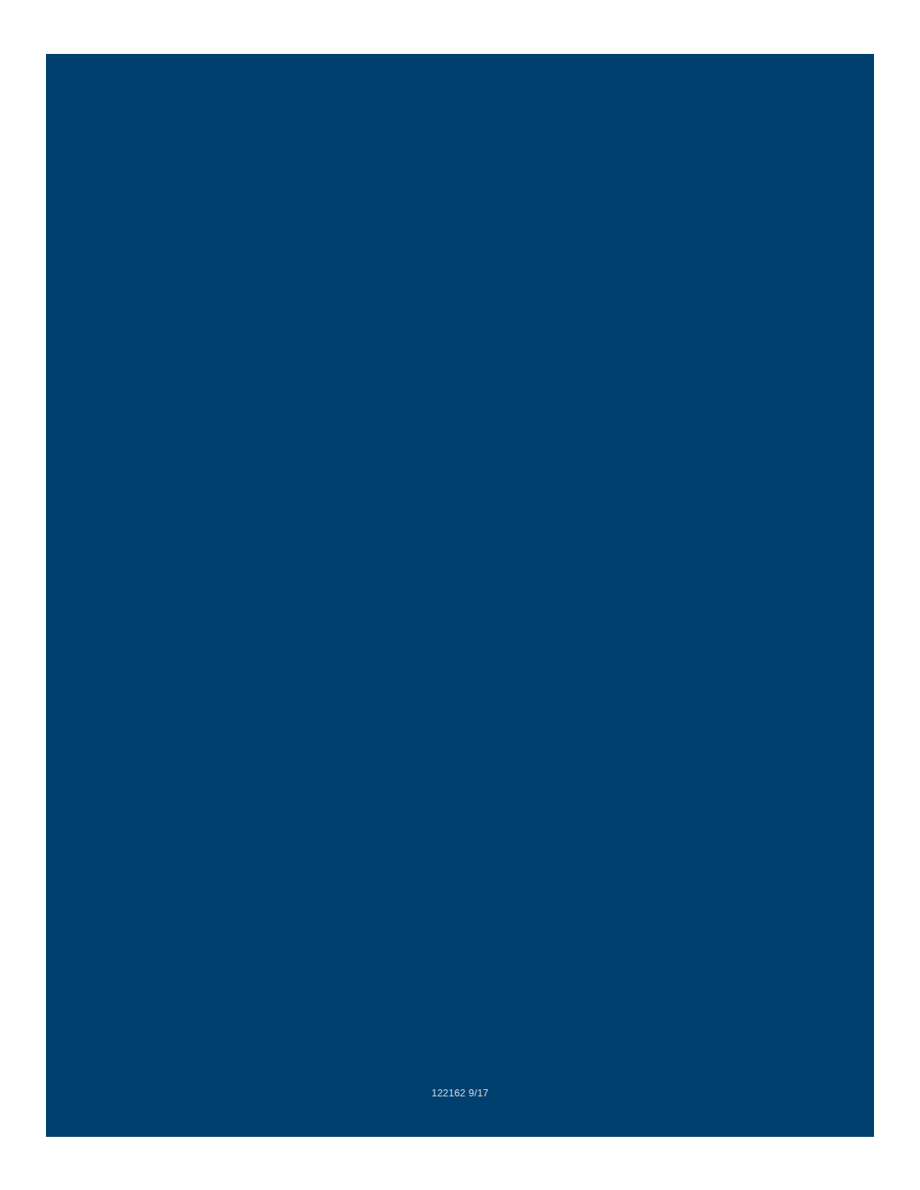122162 9/17